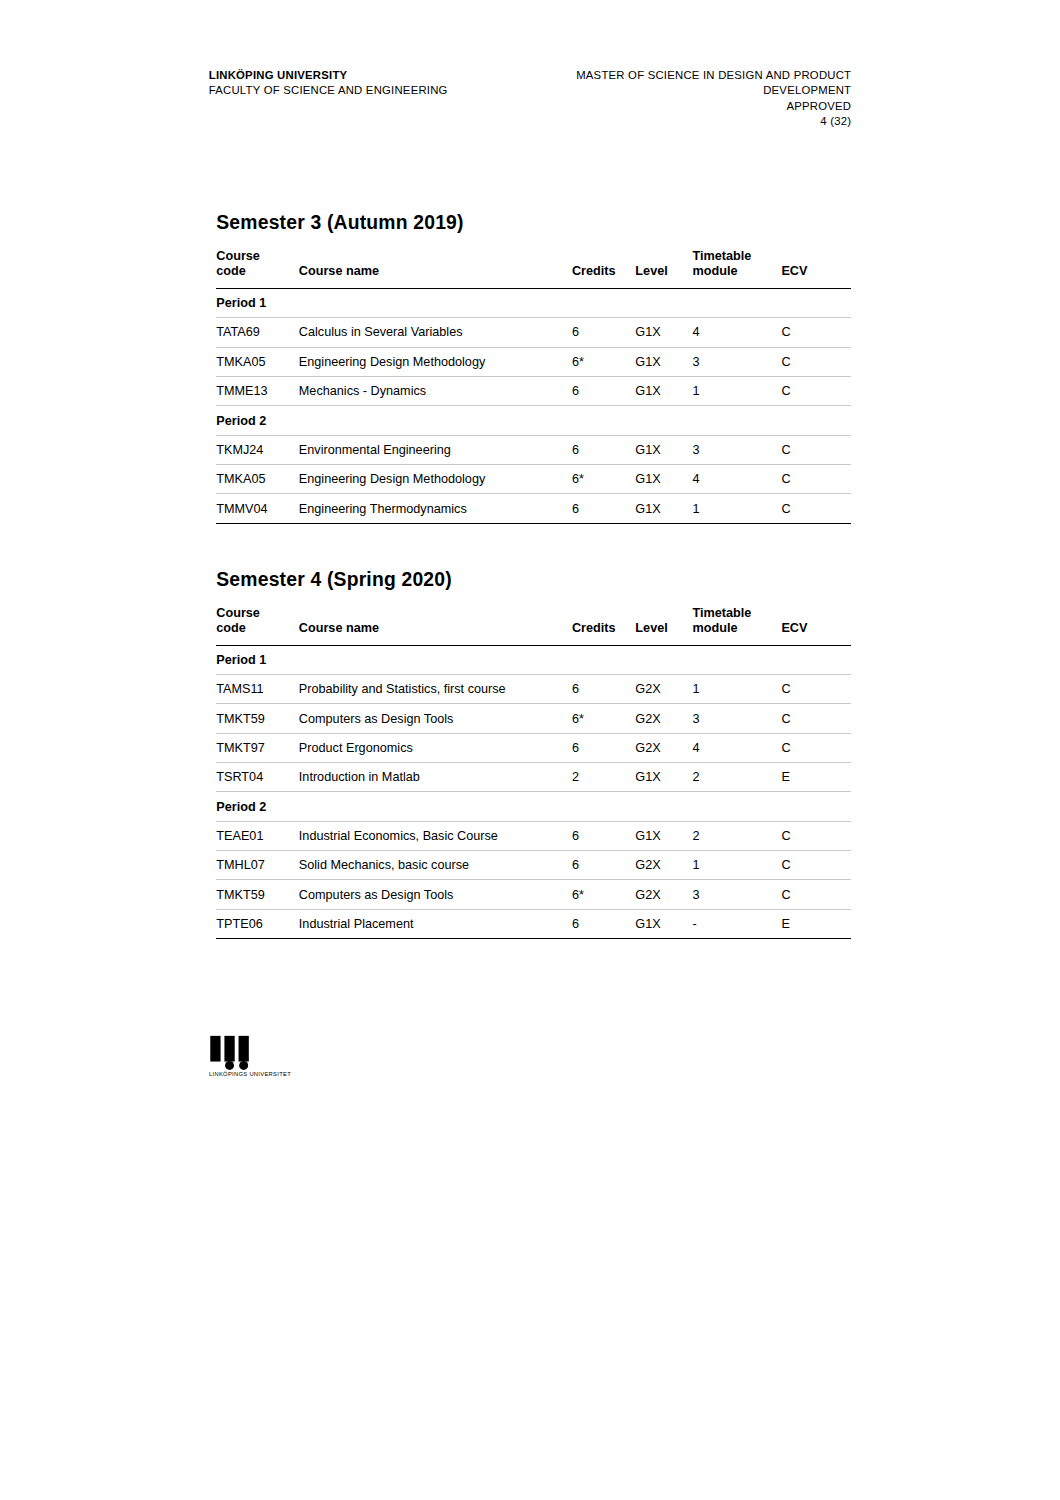Linköping University
Faculty of Science and Engineering
Master of Science in Design and Product
Development
Approved
4 (32)
Semester 3 (Autumn 2019)
| Course code | Course name | Credits | Level | Timetable module | ECV |
| --- | --- | --- | --- | --- | --- |
| Period 1 |
| TATA69 | Calculus in Several Variables | 6 | G1X | 4 | C |
| TMKA05 | Engineering Design Methodology | 6* | G1X | 3 | C |
| TMME13 | Mechanics - Dynamics | 6 | G1X | 1 | C |
| Period 2 |
| TKMJ24 | Environmental Engineering | 6 | G1X | 3 | C |
| TMKA05 | Engineering Design Methodology | 6* | G1X | 4 | C |
| TMMV04 | Engineering Thermodynamics | 6 | G1X | 1 | C |
Semester 4 (Spring 2020)
| Course code | Course name | Credits | Level | Timetable module | ECV |
| --- | --- | --- | --- | --- | --- |
| Period 1 |
| TAMS11 | Probability and Statistics, first course | 6 | G2X | 1 | C |
| TMKT59 | Computers as Design Tools | 6* | G2X | 3 | C |
| TMKT97 | Product Ergonomics | 6 | G2X | 4 | C |
| TSRT04 | Introduction in Matlab | 2 | G1X | 2 | E |
| Period 2 |
| TEAE01 | Industrial Economics, Basic Course | 6 | G1X | 2 | C |
| TMHL07 | Solid Mechanics, basic course | 6 | G2X | 1 | C |
| TMKT59 | Computers as Design Tools | 6* | G2X | 3 | C |
| TPTE06 | Industrial Placement | 6 | G1X | - | E |
LINKÖPINGS UNIVERSITET